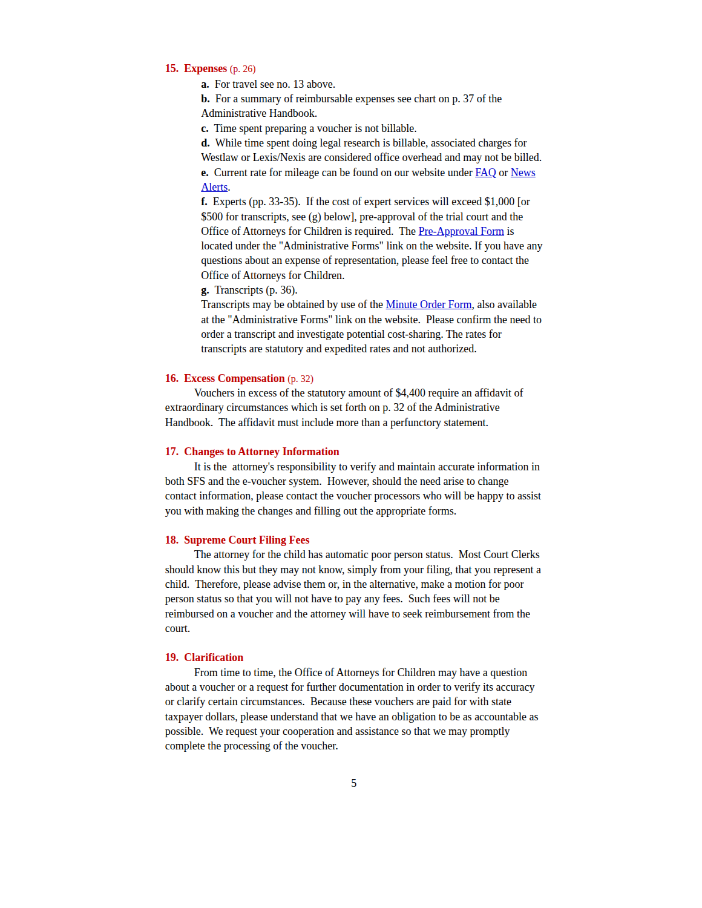15. Expenses (p. 26)
a. For travel see no. 13 above.
b. For a summary of reimbursable expenses see chart on p. 37 of the Administrative Handbook.
c. Time spent preparing a voucher is not billable.
d. While time spent doing legal research is billable, associated charges for Westlaw or Lexis/Nexis are considered office overhead and may not be billed.
e. Current rate for mileage can be found on our website under FAQ or News Alerts.
f. Experts (pp. 33-35). If the cost of expert services will exceed $1,000 [or $500 for transcripts, see (g) below], pre-approval of the trial court and the Office of Attorneys for Children is required. The Pre-Approval Form is located under the "Administrative Forms" link on the website. If you have any questions about an expense of representation, please feel free to contact the Office of Attorneys for Children.
g. Transcripts (p. 36).
Transcripts may be obtained by use of the Minute Order Form, also available at the "Administrative Forms" link on the website. Please confirm the need to order a transcript and investigate potential cost-sharing. The rates for transcripts are statutory and expedited rates and not authorized.
16. Excess Compensation (p. 32)
Vouchers in excess of the statutory amount of $4,400 require an affidavit of extraordinary circumstances which is set forth on p. 32 of the Administrative Handbook. The affidavit must include more than a perfunctory statement.
17. Changes to Attorney Information
It is the attorney's responsibility to verify and maintain accurate information in both SFS and the e-voucher system. However, should the need arise to change contact information, please contact the voucher processors who will be happy to assist you with making the changes and filling out the appropriate forms.
18. Supreme Court Filing Fees
The attorney for the child has automatic poor person status. Most Court Clerks should know this but they may not know, simply from your filing, that you represent a child. Therefore, please advise them or, in the alternative, make a motion for poor person status so that you will not have to pay any fees. Such fees will not be reimbursed on a voucher and the attorney will have to seek reimbursement from the court.
19. Clarification
From time to time, the Office of Attorneys for Children may have a question about a voucher or a request for further documentation in order to verify its accuracy or clarify certain circumstances. Because these vouchers are paid for with state taxpayer dollars, please understand that we have an obligation to be as accountable as possible. We request your cooperation and assistance so that we may promptly complete the processing of the voucher.
5